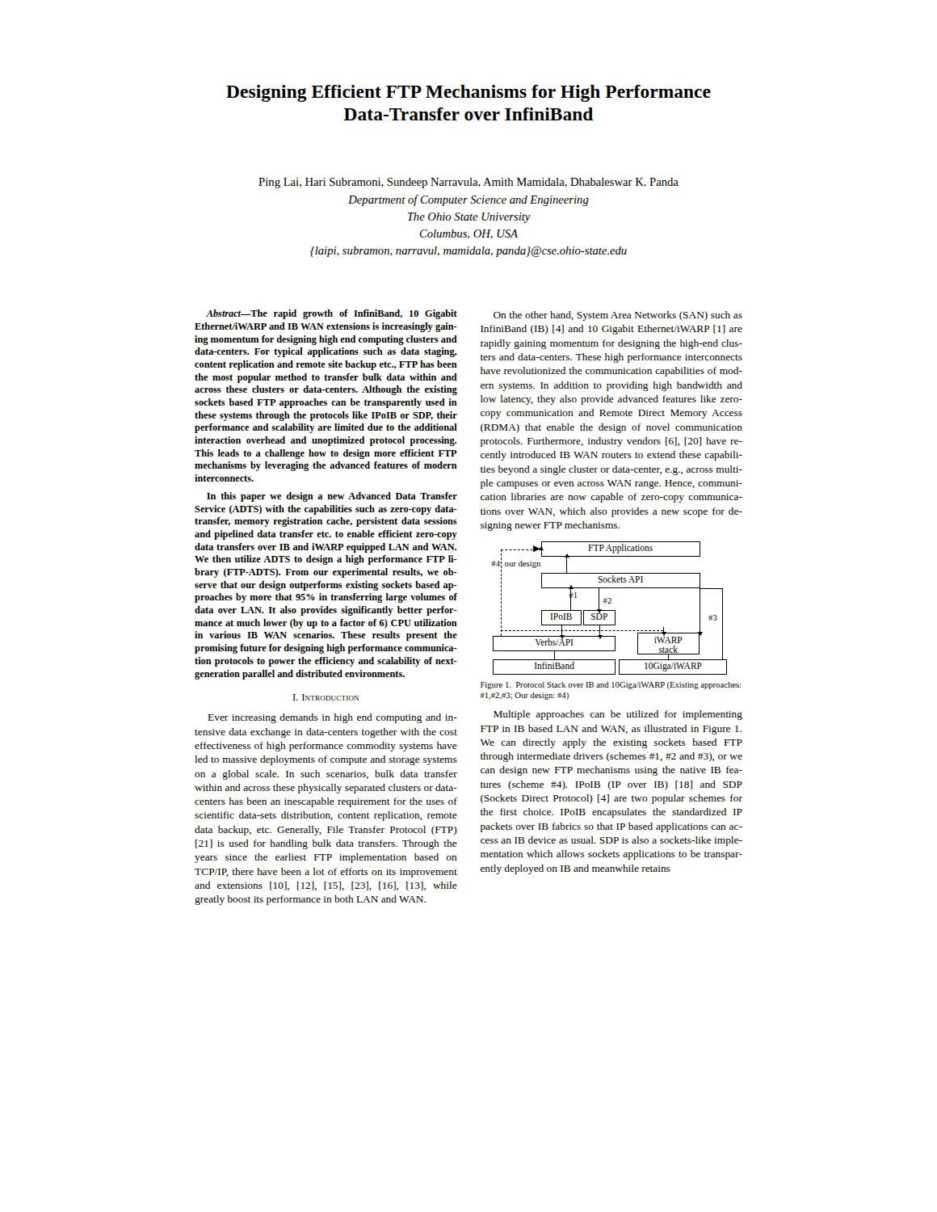Designing Efficient FTP Mechanisms for High Performance
Data-Transfer over InfiniBand
Ping Lai, Hari Subramoni, Sundeep Narravula, Amith Mamidala, Dhabaleswar K. Panda
Department of Computer Science and Engineering
The Ohio State University
Columbus, OH, USA
{laipi, subramon, narravul, mamidala, panda}@cse.ohio-state.edu
Abstract—The rapid growth of InfiniBand, 10 Gigabit Ethernet/iWARP and IB WAN extensions is increasingly gaining momentum for designing high end computing clusters and data-centers. For typical applications such as data staging, content replication and remote site backup etc., FTP has been the most popular method to transfer bulk data within and across these clusters or data-centers. Although the existing sockets based FTP approaches can be transparently used in these systems through the protocols like IPoIB or SDP, their performance and scalability are limited due to the additional interaction overhead and unoptimized protocol processing. This leads to a challenge how to design more efficient FTP mechanisms by leveraging the advanced features of modern interconnects.
In this paper we design a new Advanced Data Transfer Service (ADTS) with the capabilities such as zero-copy data-transfer, memory registration cache, persistent data sessions and pipelined data transfer etc. to enable efficient zero-copy data transfers over IB and iWARP equipped LAN and WAN. We then utilize ADTS to design a high performance FTP library (FTP-ADTS). From our experimental results, we observe that our design outperforms existing sockets based approaches by more that 95% in transferring large volumes of data over LAN. It also provides significantly better performance at much lower (by up to a factor of 6) CPU utilization in various IB WAN scenarios. These results present the promising future for designing high performance communication protocols to power the efficiency and scalability of next-generation parallel and distributed environments.
I. Introduction
Ever increasing demands in high end computing and intensive data exchange in data-centers together with the cost effectiveness of high performance commodity systems have led to massive deployments of compute and storage systems on a global scale. In such scenarios, bulk data transfer within and across these physically separated clusters or data-centers has been an inescapable requirement for the uses of scientific data-sets distribution, content replication, remote data backup, etc. Generally, File Transfer Protocol (FTP) [21] is used for handling bulk data transfers. Through the years since the earliest FTP implementation based on TCP/IP, there have been a lot of efforts on its improvement and extensions [10], [12], [15], [23], [16], [13], while greatly boost its performance in both LAN and WAN.
On the other hand, System Area Networks (SAN) such as InfiniBand (IB) [4] and 10 Gigabit Ethernet/iWARP [1] are rapidly gaining momentum for designing the high-end clusters and data-centers. These high performance interconnects have revolutionized the communication capabilities of modern systems. In addition to providing high bandwidth and low latency, they also provide advanced features like zero-copy communication and Remote Direct Memory Access (RDMA) that enable the design of novel communication protocols. Furthermore, industry vendors [6], [20] have recently introduced IB WAN routers to extend these capabilities beyond a single cluster or data-center, e.g., across multiple campuses or even across WAN range. Hence, communication libraries are now capable of zero-copy communications over WAN, which also provides a new scope for designing newer FTP mechanisms.
FTP Applications
Sockets API
IPoIB
SDP
Verbs/API
iWARP
stack
InfiniBand
10Giga/iWARP
#1
#2
#3
#4: our design
▶
Figure 1. Protocol Stack over IB and 10Giga/iWARP (Existing approaches: #1,#2,#3; Our design: #4)
Multiple approaches can be utilized for implementing FTP in IB based LAN and WAN, as illustrated in Figure 1. We can directly apply the existing sockets based FTP through intermediate drivers (schemes #1, #2 and #3), or we can design new FTP mechanisms using the native IB features (scheme #4). IPoIB (IP over IB) [18] and SDP (Sockets Direct Protocol) [4] are two popular schemes for the first choice. IPoIB encapsulates the standardized IP packets over IB fabrics so that IP based applications can access an IB device as usual. SDP is also a sockets-like implementation which allows sockets applications to be transparently deployed on IB and meanwhile retains